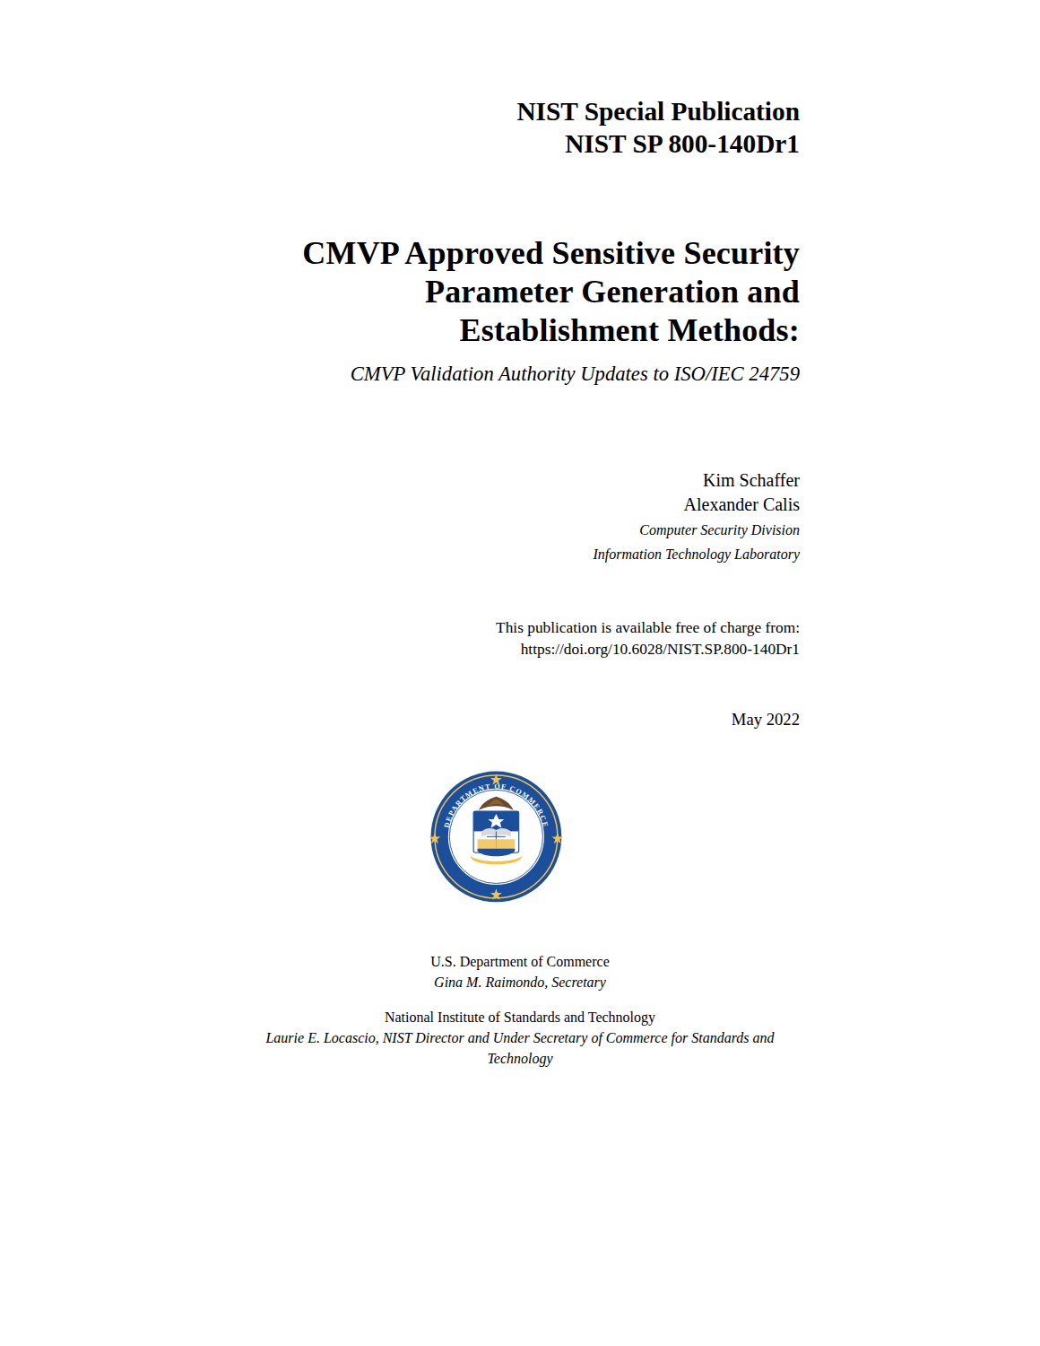NIST Special Publication
NIST SP 800-140Dr1
CMVP Approved Sensitive Security Parameter Generation and Establishment Methods:
CMVP Validation Authority Updates to ISO/IEC 24759
Kim Schaffer
Alexander Calis
Computer Security Division
Information Technology Laboratory
This publication is available free of charge from:
https://doi.org/10.6028/NIST.SP.800-140Dr1
May 2022
DEPARTMENT OF COMMERCE UNITED STATES OF AMERICA
U.S. Department of Commerce Gina M. Raimondo, Secretary National Institute of Standards and Technology Laurie E. Locascio, NIST Director and Under Secretary of Commerce for Standards and Technology